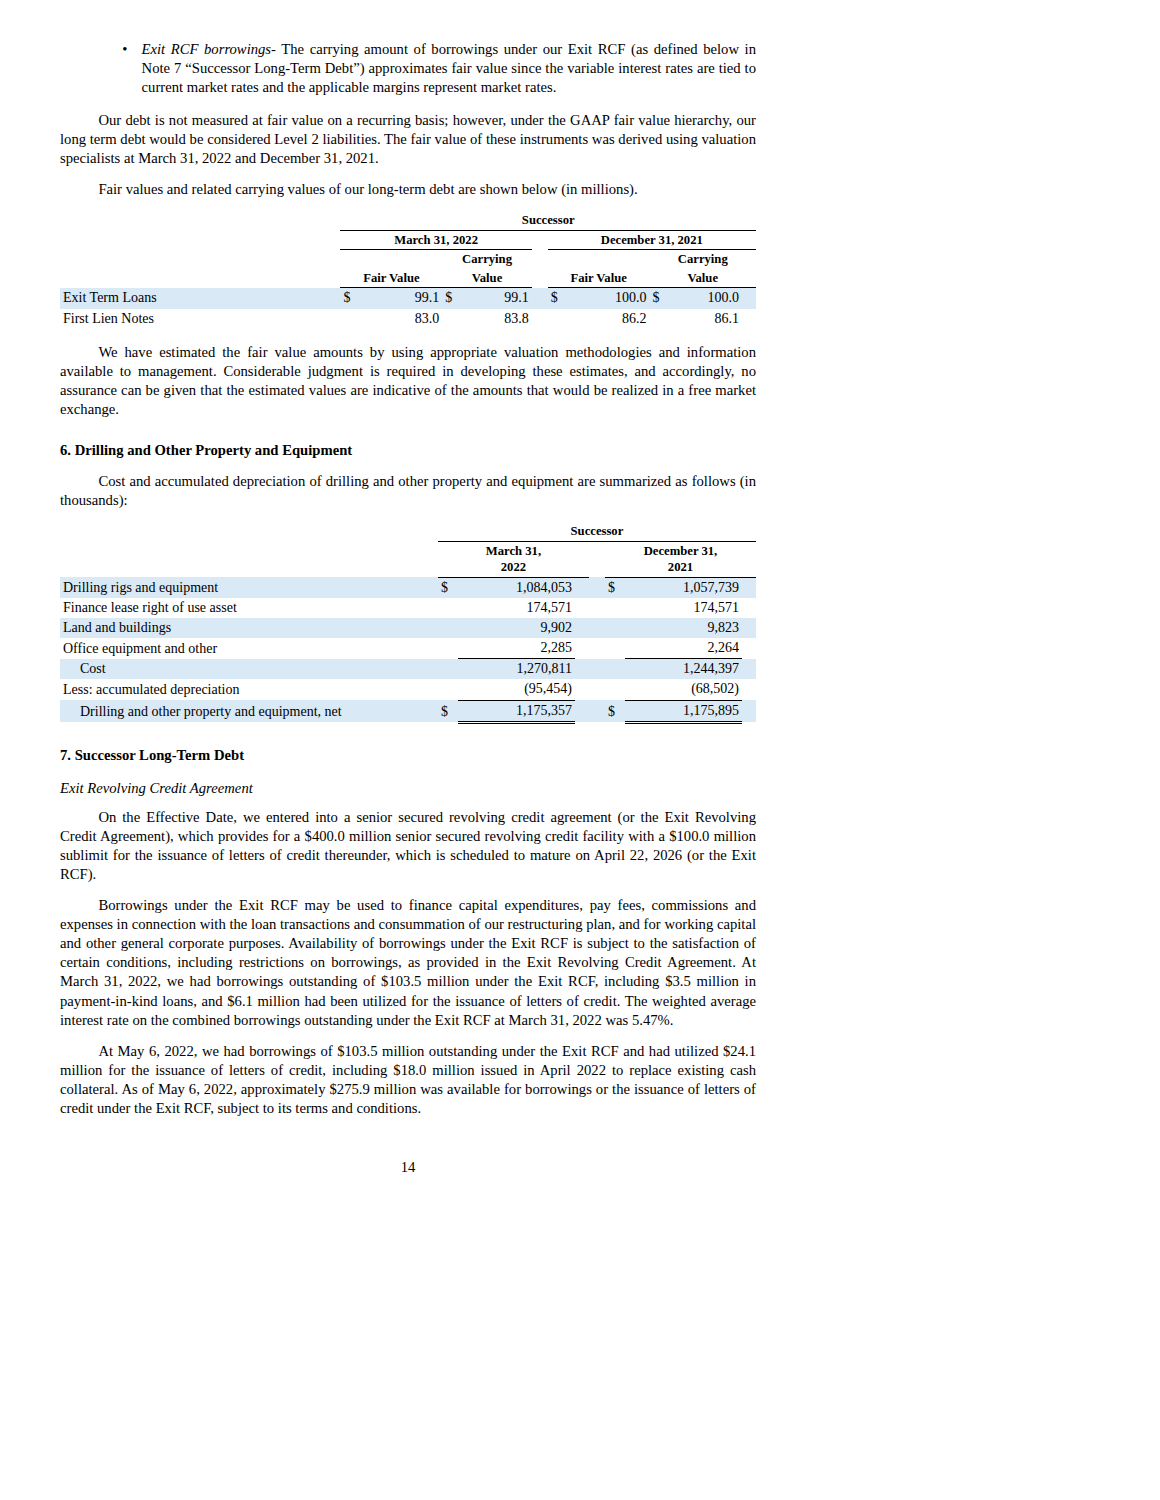•
Exit RCF borrowings- The carrying amount of borrowings under our Exit RCF (as defined below in Note 7 “Successor Long-Term Debt”) approximates fair value since the variable interest rates are tied to current market rates and the applicable margins represent market rates.
Our debt is not measured at fair value on a recurring basis; however, under the GAAP fair value hierarchy, our long term debt would be considered Level 2 liabilities. The fair value of these instruments was derived using valuation specialists at March 31, 2022 and December 31, 2021.
Fair values and related carrying values of our long-term debt are shown below (in millions).
| | | Successor |
| | | March 31, 2022 | | December 31, 2021 |
| | | | Carrying | | | Carrying |
| | | Fair Value | Value | | Fair Value | Value |
| Exit Term Loans | | $ | 99.1 | $ | 99.1 | | $ | 100.0 | $ | 100.0 | |
| First Lien Notes | | | 83.0 | | 83.8 | | | 86.2 | | 86.1 | |
We have estimated the fair value amounts by using appropriate valuation methodologies and information available to management. Considerable judgment is required in developing these estimates, and accordingly, no assurance can be given that the estimated values are indicative of the amounts that would be realized in a free market exchange.
6. Drilling and Other Property and Equipment
Cost and accumulated depreciation of drilling and other property and equipment are summarized as follows (in thousands):
| | | Successor |
| | | March 31, 2022 | | December 31, 2021 |
| Drilling rigs and equipment | | $ | 1,084,053 | | | $ | 1,057,739 | |
| Finance lease right of use asset | | | 174,571 | | | | 174,571 | |
| Land and buildings | | | 9,902 | | | | 9,823 | |
| Office equipment and other | | | 2,285 | | | | 2,264 | |
| Cost | | | 1,270,811 | | | | 1,244,397 | |
| Less: accumulated depreciation | | | (95,454) | | | | (68,502) | |
| Drilling and other property and equipment, net | | $ | 1,175,357 | | | $ | 1,175,895 | |
7. Successor Long-Term Debt
Exit Revolving Credit Agreement
On the Effective Date, we entered into a senior secured revolving credit agreement (or the Exit Revolving Credit Agreement), which provides for a $400.0 million senior secured revolving credit facility with a $100.0 million sublimit for the issuance of letters of credit thereunder, which is scheduled to mature on April 22, 2026 (or the Exit RCF).
Borrowings under the Exit RCF may be used to finance capital expenditures, pay fees, commissions and expenses in connection with the loan transactions and consummation of our restructuring plan, and for working capital and other general corporate purposes. Availability of borrowings under the Exit RCF is subject to the satisfaction of certain conditions, including restrictions on borrowings, as provided in the Exit Revolving Credit Agreement. At March 31, 2022, we had borrowings outstanding of $103.5 million under the Exit RCF, including $3.5 million in payment-in-kind loans, and $6.1 million had been utilized for the issuance of letters of credit. The weighted average interest rate on the combined borrowings outstanding under the Exit RCF at March 31, 2022 was 5.47%.
At May 6, 2022, we had borrowings of $103.5 million outstanding under the Exit RCF and had utilized $24.1 million for the issuance of letters of credit, including $18.0 million issued in April 2022 to replace existing cash collateral. As of May 6, 2022, approximately $275.9 million was available for borrowings or the issuance of letters of credit under the Exit RCF, subject to its terms and conditions.
14